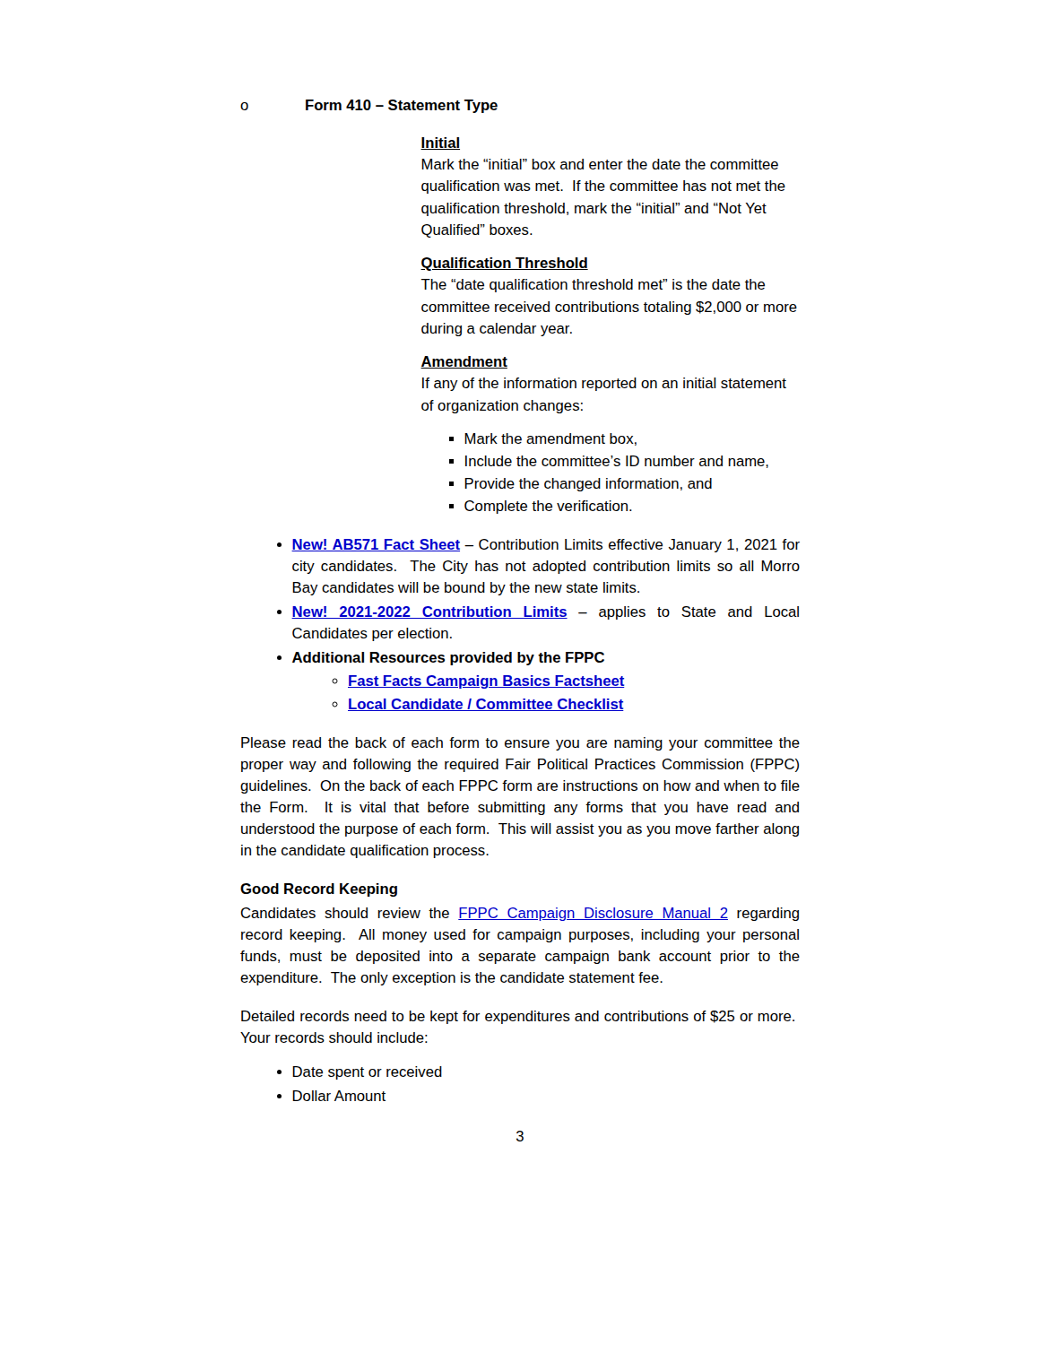o Form 410 – Statement Type
Initial
Mark the “initial” box and enter the date the committee qualification was met. If the committee has not met the qualification threshold, mark the “initial” and “Not Yet Qualified” boxes.
Qualification Threshold
The “date qualification threshold met” is the date the committee received contributions totaling $2,000 or more during a calendar year.
Amendment
If any of the information reported on an initial statement of organization changes:
Mark the amendment box,
Include the committee’s ID number and name,
Provide the changed information, and
Complete the verification.
New! AB571 Fact Sheet – Contribution Limits effective January 1, 2021 for city candidates. The City has not adopted contribution limits so all Morro Bay candidates will be bound by the new state limits.
New! 2021-2022 Contribution Limits – applies to State and Local Candidates per election.
Additional Resources provided by the FPPC
Fast Facts Campaign Basics Factsheet
Local Candidate / Committee Checklist
Please read the back of each form to ensure you are naming your committee the proper way and following the required Fair Political Practices Commission (FPPC) guidelines. On the back of each FPPC form are instructions on how and when to file the Form. It is vital that before submitting any forms that you have read and understood the purpose of each form. This will assist you as you move farther along in the candidate qualification process.
Good Record Keeping
Candidates should review the FPPC Campaign Disclosure Manual 2 regarding record keeping. All money used for campaign purposes, including your personal funds, must be deposited into a separate campaign bank account prior to the expenditure. The only exception is the candidate statement fee.
Detailed records need to be kept for expenditures and contributions of $25 or more. Your records should include:
Date spent or received
Dollar Amount
3